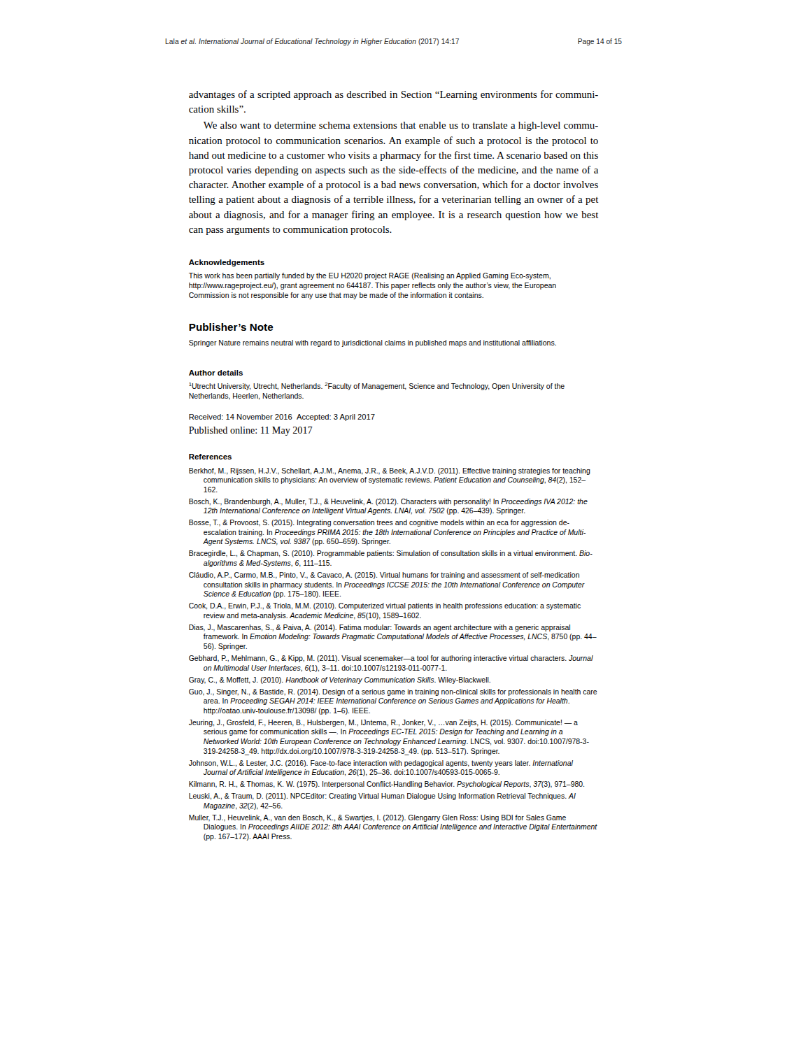Lala et al. International Journal of Educational Technology in Higher Education (2017) 14:17
Page 14 of 15
advantages of a scripted approach as described in Section “Learning environments for communication skills”.
We also want to determine schema extensions that enable us to translate a high-level communication protocol to communication scenarios. An example of such a protocol is the protocol to hand out medicine to a customer who visits a pharmacy for the first time. A scenario based on this protocol varies depending on aspects such as the side-effects of the medicine, and the name of a character. Another example of a protocol is a bad news conversation, which for a doctor involves telling a patient about a diagnosis of a terrible illness, for a veterinarian telling an owner of a pet about a diagnosis, and for a manager firing an employee. It is a research question how we best can pass arguments to communication protocols.
Acknowledgements
This work has been partially funded by the EU H2020 project RAGE (Realising an Applied Gaming Eco-system, http://www.rageproject.eu/), grant agreement no 644187. This paper reflects only the author’s view, the European Commission is not responsible for any use that may be made of the information it contains.
Publisher’s Note
Springer Nature remains neutral with regard to jurisdictional claims in published maps and institutional affiliations.
Author details
1Utrecht University, Utrecht, Netherlands. 2Faculty of Management, Science and Technology, Open University of the Netherlands, Heerlen, Netherlands.
Received: 14 November 2016 Accepted: 3 April 2017
Published online: 11 May 2017
References
Berkhof, M., Rijssen, H.J.V., Schellart, A.J.M., Anema, J.R., & Beek, A.J.V.D. (2011). Effective training strategies for teaching communication skills to physicians: An overview of systematic reviews. Patient Education and Counseling, 84(2), 152–162.
Bosch, K., Brandenburgh, A., Muller, T.J., & Heuvelink, A. (2012). Characters with personality! In Proceedings IVA 2012: the 12th International Conference on Intelligent Virtual Agents. LNAI, vol. 7502 (pp. 426–439). Springer.
Bosse, T., & Provoost, S. (2015). Integrating conversation trees and cognitive models within an eca for aggression de-escalation training. In Proceedings PRIMA 2015: the 18th International Conference on Principles and Practice of Multi-Agent Systems. LNCS, vol. 9387 (pp. 650–659). Springer.
Bracegirdle, L., & Chapman, S. (2010). Programmable patients: Simulation of consultation skills in a virtual environment. Bio-algorithms & Med-Systems, 6, 111–115.
Cláudio, A.P., Carmo, M.B., Pinto, V., & Cavaco, A. (2015). Virtual humans for training and assessment of self-medication consultation skills in pharmacy students. In Proceedings ICCSE 2015: the 10th International Conference on Computer Science & Education (pp. 175–180). IEEE.
Cook, D.A., Erwin, P.J., & Triola, M.M. (2010). Computerized virtual patients in health professions education: a systematic review and meta-analysis. Academic Medicine, 85(10), 1589–1602.
Dias, J., Mascarenhas, S., & Paiva, A. (2014). Fatima modular: Towards an agent architecture with a generic appraisal framework. In Emotion Modeling: Towards Pragmatic Computational Models of Affective Processes, LNCS, 8750 (pp. 44–56). Springer.
Gebhard, P., Mehlmann, G., & Kipp, M. (2011). Visual scenemaker—a tool for authoring interactive virtual characters. Journal on Multimodal User Interfaces, 6(1), 3–11. doi:10.1007/s12193-011-0077-1.
Gray, C., & Moffett, J. (2010). Handbook of Veterinary Communication Skills. Wiley-Blackwell.
Guo, J., Singer, N., & Bastide, R. (2014). Design of a serious game in training non-clinical skills for professionals in health care area. In Proceeding SEGAH 2014: IEEE International Conference on Serious Games and Applications for Health. http://oatao.univ-toulouse.fr/13098/ (pp. 1–6). IEEE.
Jeuring, J., Grosfeld, F., Heeren, B., Hulsbergen, M., IJntema, R., Jonker, V., …van Zeijts, H. (2015). Communicate! — a serious game for communication skills —. In Proceedings EC-TEL 2015: Design for Teaching and Learning in a Networked World: 10th European Conference on Technology Enhanced Learning. LNCS, vol. 9307. doi:10.1007/978-3-319-24258-3_49. http://dx.doi.org/10.1007/978-3-319-24258-3_49. (pp. 513–517). Springer.
Johnson, W.L., & Lester, J.C. (2016). Face-to-face interaction with pedagogical agents, twenty years later. International Journal of Artificial Intelligence in Education, 26(1), 25–36. doi:10.1007/s40593-015-0065-9.
Kilmann, R. H., & Thomas, K. W. (1975). Interpersonal Conflict-Handling Behavior. Psychological Reports, 37(3), 971–980.
Leuski, A., & Traum, D. (2011). NPCEditor: Creating Virtual Human Dialogue Using Information Retrieval Techniques. AI Magazine, 32(2), 42–56.
Muller, T.J., Heuvelink, A., van den Bosch, K., & Swartjes, I. (2012). Glengarry Glen Ross: Using BDI for Sales Game Dialogues. In Proceedings AIIDE 2012: 8th AAAI Conference on Artificial Intelligence and Interactive Digital Entertainment (pp. 167–172). AAAI Press.